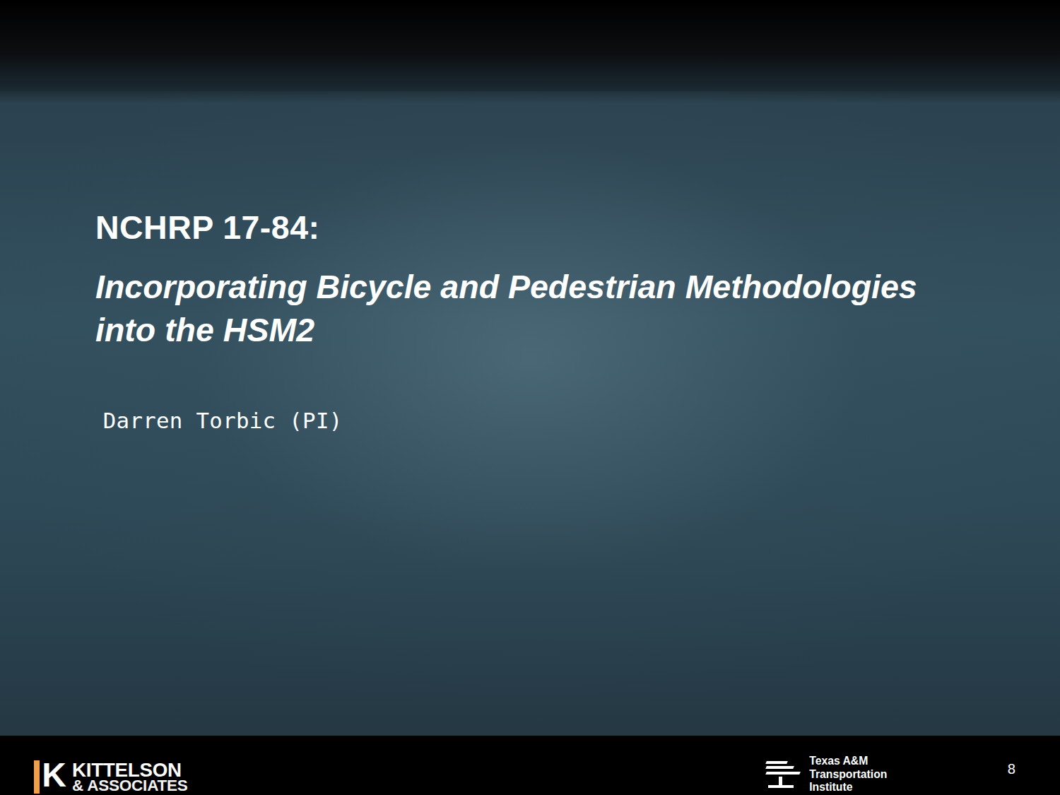NCHRP 17-84:
Incorporating Bicycle and Pedestrian Methodologies into the HSM2
Darren Torbic (PI)
K
KITTELSON
& ASSOCIATES
Texas A&M
Transportation
Institute
8